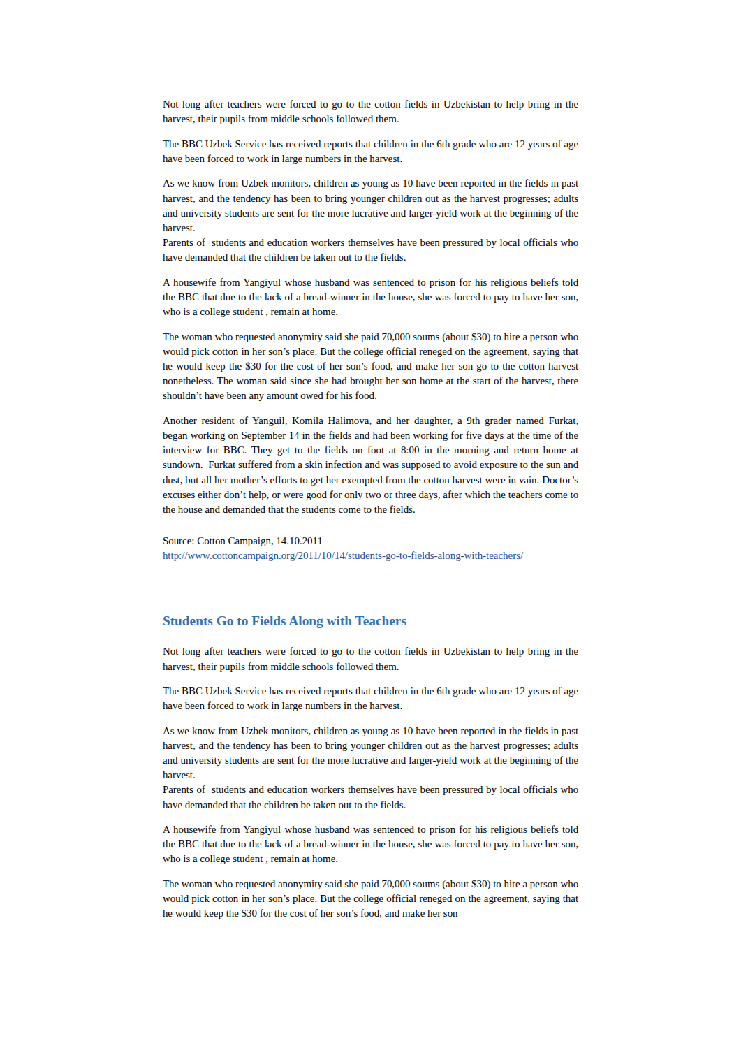Not long after teachers were forced to go to the cotton fields in Uzbekistan to help bring in the harvest, their pupils from middle schools followed them.
The BBC Uzbek Service has received reports that children in the 6th grade who are 12 years of age have been forced to work in large numbers in the harvest.
As we know from Uzbek monitors, children as young as 10 have been reported in the fields in past harvest, and the tendency has been to bring younger children out as the harvest progresses; adults and university students are sent for the more lucrative and larger-yield work at the beginning of the harvest.
Parents of students and education workers themselves have been pressured by local officials who have demanded that the children be taken out to the fields.
A housewife from Yangiyul whose husband was sentenced to prison for his religious beliefs told the BBC that due to the lack of a bread-winner in the house, she was forced to pay to have her son, who is a college student , remain at home.
The woman who requested anonymity said she paid 70,000 soums (about $30) to hire a person who would pick cotton in her son’s place. But the college official reneged on the agreement, saying that he would keep the $30 for the cost of her son’s food, and make her son go to the cotton harvest nonetheless. The woman said since she had brought her son home at the start of the harvest, there shouldn’t have been any amount owed for his food.
Another resident of Yanguil, Komila Halimova, and her daughter, a 9th grader named Furkat, began working on September 14 in the fields and had been working for five days at the time of the interview for BBC. They get to the fields on foot at 8:00 in the morning and return home at sundown. Furkat suffered from a skin infection and was supposed to avoid exposure to the sun and dust, but all her mother’s efforts to get her exempted from the cotton harvest were in vain. Doctor’s excuses either don’t help, or were good for only two or three days, after which the teachers come to the house and demanded that the students come to the fields.
Source: Cotton Campaign, 14.10.2011
http://www.cottoncampaign.org/2011/10/14/students-go-to-fields-along-with-teachers/
Students Go to Fields Along with Teachers
Not long after teachers were forced to go to the cotton fields in Uzbekistan to help bring in the harvest, their pupils from middle schools followed them.
The BBC Uzbek Service has received reports that children in the 6th grade who are 12 years of age have been forced to work in large numbers in the harvest.
As we know from Uzbek monitors, children as young as 10 have been reported in the fields in past harvest, and the tendency has been to bring younger children out as the harvest progresses; adults and university students are sent for the more lucrative and larger-yield work at the beginning of the harvest.
Parents of students and education workers themselves have been pressured by local officials who have demanded that the children be taken out to the fields.
A housewife from Yangiyul whose husband was sentenced to prison for his religious beliefs told the BBC that due to the lack of a bread-winner in the house, she was forced to pay to have her son, who is a college student , remain at home.
The woman who requested anonymity said she paid 70,000 soums (about $30) to hire a person who would pick cotton in her son’s place. But the college official reneged on the agreement, saying that he would keep the $30 for the cost of her son’s food, and make her son